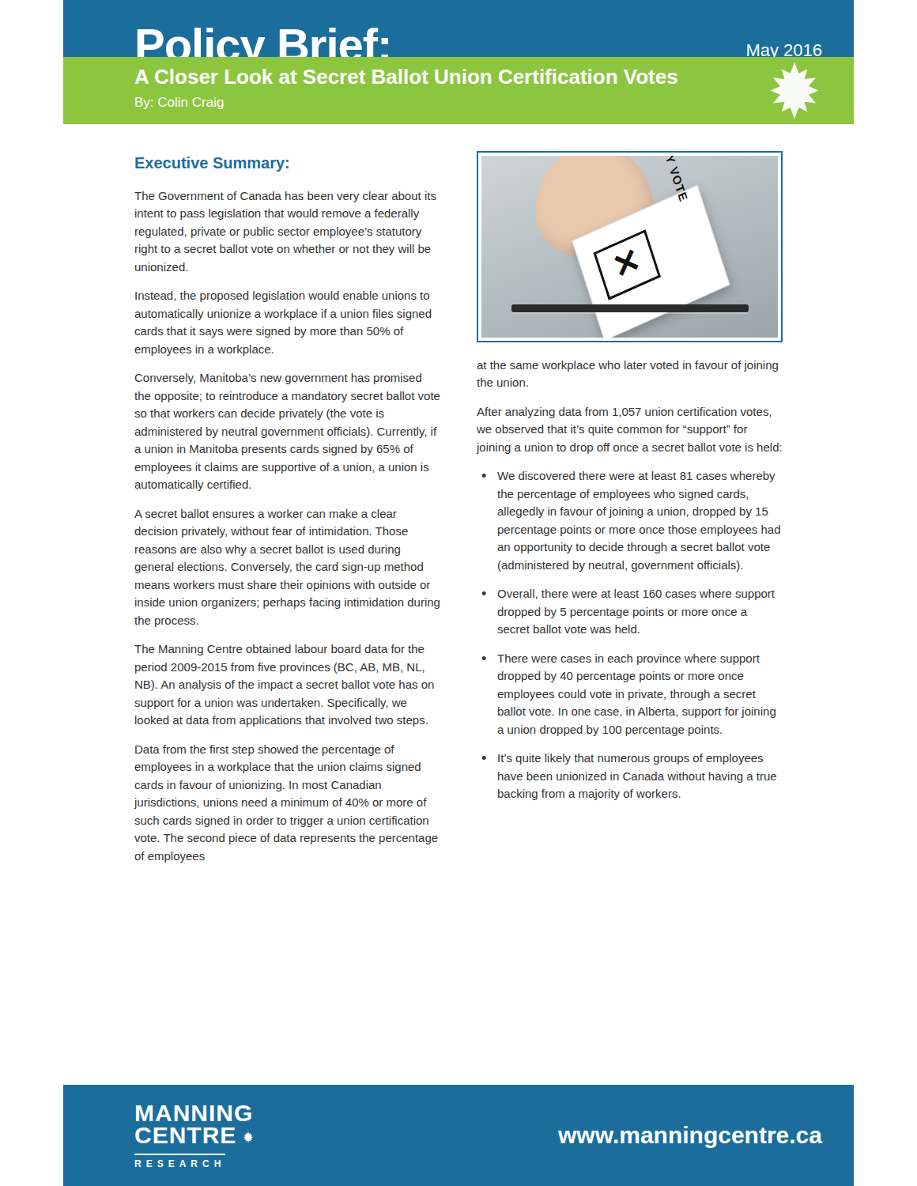Policy Brief:
May 2016
A Closer Look at Secret Ballot Union Certification Votes
By: Colin Craig
Executive Summary:
The Government of Canada has been very clear about its intent to pass legislation that would remove a federally regulated, private or public sector employee’s statutory right to a secret ballot vote on whether or not they will be unionized.
Instead, the proposed legislation would enable unions to automatically unionize a workplace if a union files signed cards that it says were signed by more than 50% of employees in a workplace.
Conversely, Manitoba’s new government has promised the opposite; to reintroduce a mandatory secret ballot vote so that workers can decide privately (the vote is administered by neutral government officials). Currently, if a union in Manitoba presents cards signed by 65% of employees it claims are supportive of a union, a union is automatically certified.
A secret ballot ensures a worker can make a clear decision privately, without fear of intimidation. Those reasons are also why a secret ballot is used during general elections. Conversely, the card sign-up method means workers must share their opinions with outside or inside union organizers; perhaps facing intimidation during the process.
The Manning Centre obtained labour board data for the period 2009-2015 from five provinces (BC, AB, MB, NL, NB). An analysis of the impact a secret ballot vote has on support for a union was undertaken. Specifically, we looked at data from applications that involved two steps.
Data from the first step showed the percentage of employees in a workplace that the union claims signed cards in favour of unionizing. In most Canadian jurisdictions, unions need a minimum of 40% or more of such cards signed in order to trigger a union certification vote. The second piece of data represents the percentage of employees
MY VOTE
at the same workplace who later voted in favour of joining the union.
After analyzing data from 1,057 union certification votes, we observed that it’s quite common for “support” for joining a union to drop off once a secret ballot vote is held:
We discovered there were at least 81 cases whereby the percentage of employees who signed cards, allegedly in favour of joining a union, dropped by 15 percentage points or more once those employees had an opportunity to decide through a secret ballot vote (administered by neutral, government officials).
Overall, there were at least 160 cases where support dropped by 5 percentage points or more once a secret ballot vote was held.
There were cases in each province where support dropped by 40 percentage points or more once employees could vote in private, through a secret ballot vote. In one case, in Alberta, support for joining a union dropped by 100 percentage points.
It’s quite likely that numerous groups of employees have been unionized in Canada without having a true backing from a majority of workers.
MANNING CENTRE RESEARCH
www.manningcentre.ca